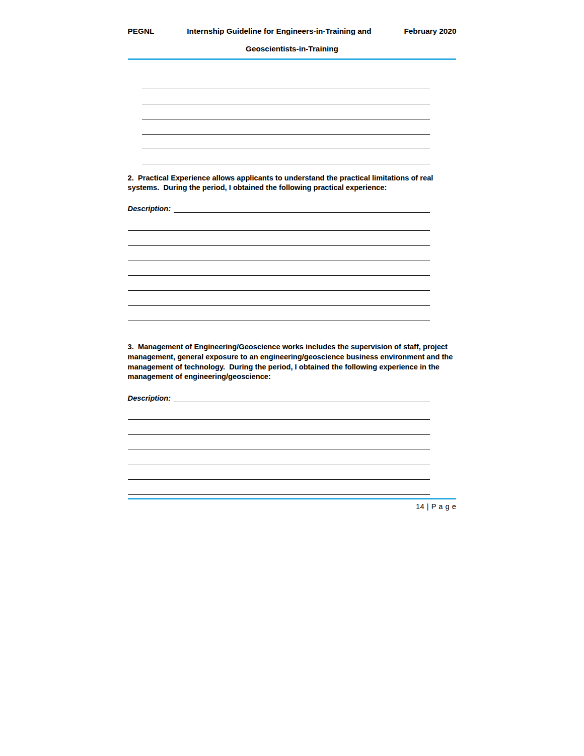PEGNL
Internship Guideline for Engineers-in-Training and
February 2020
Geoscientists-in-Training
2. Practical Experience allows applicants to understand the practical limitations of real systems. During the period, I obtained the following practical experience:
Description:
3. Management of Engineering/Geoscience works includes the supervision of staff, project management, general exposure to an engineering/geoscience business environment and the management of technology. During the period, I obtained the following experience in the management of engineering/geoscience:
Description:
14 | P a g e